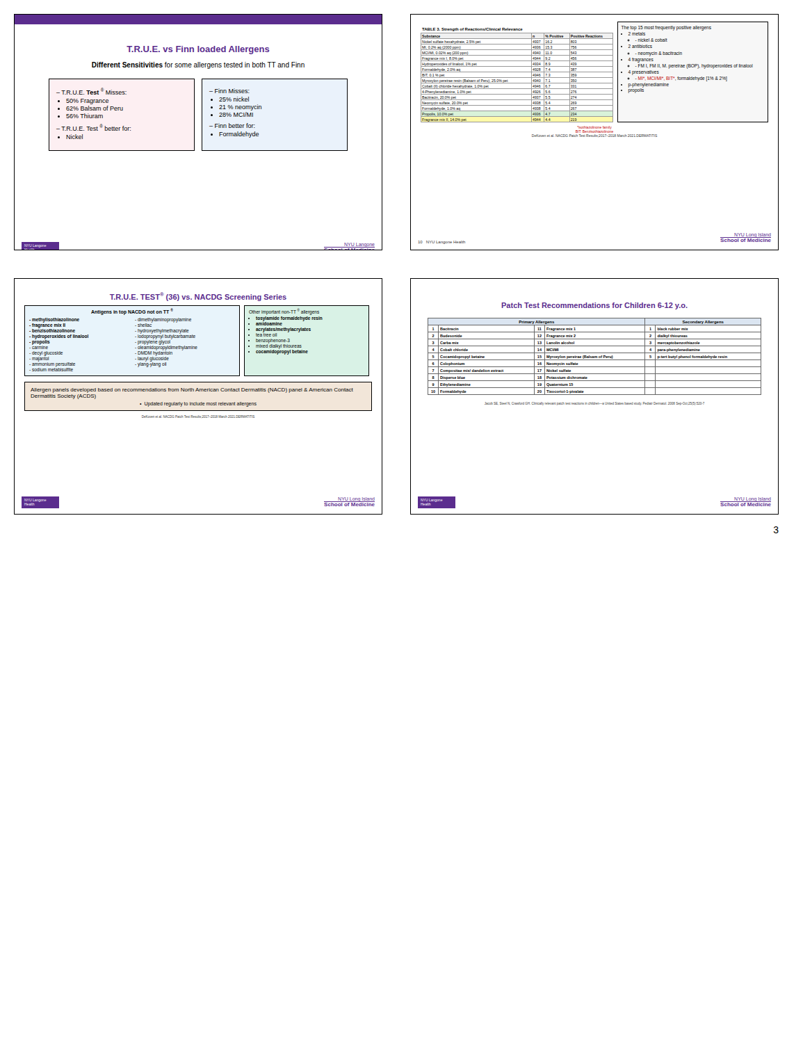T.R.U.E. vs Finn loaded Allergens
Different Sensitivities for some allergens tested in both TT and Finn
– T.R.U.E. Test ® Misses:
50% Fragrance
62% Balsam of Peru
56% Thiuram
– T.R.U.E. Test ® better for:
Nickel
– Finn Misses:
25% nickel
21 % neomycin
28% MCI/MI
– Finn better for:
Formaldehyde
NYU Langone
Health
NYU Langone School of Medicine
TABLE 3. Strength of Reactions/Clinical Relevance
| Substance | n | % Positive | Positive Reactions |
| --- | --- | --- | --- |
| Nickel sulfate hexahydrate, 2.5% pet | 4937 | 16.2 | 803 |
| MI, 0.2% aq (2000 ppm) | 4936 | 15.3 | 756 |
| MCI/MI, 0.02% aq (200 ppm) | 4940 | 11.0 | 543 |
| Fragrance mix I, 8.0% pet | 4944 | 9.2 | 456 |
| Hydroperoxides of linalool, 1% pet | 4934 | 8.9 | 439 |
| Formaldehyde, 2.0% aq | 4928 | 7.4 | 387 |
| BIT, 0.1 % pet | 4946 | 7.3 | 359 |
| Myroxylon pereirae resin (Balsam of Peru), 25.0% pet | 4940 | 7.1 | 350 |
| Cobalt (II) chloride hexahydrate, 1.0% pet | 4946 | 6.7 | 331 |
| 4-Phenylenediamine, 1.0% pet | 4926 | 5.6 | 276 |
| Bacitracin, 20.0% pet | 4937 | 5.5 | 274 |
| Neomycin sulfate, 20.0% pet | 4938 | 5.4 | 269 |
| Formaldehyde, 1.0% aq | 4938 | 5.4 | 267 |
| Propolis, 10.0% pet | 4936 | 4.7 | 234 |
| Fragrance mix II, 14.0% pet | 4944 | 4.4 | 219 |
The top 15 most frequently positive allergens
2 metals
- nickel & cobalt
2 antibiotics
- neomycin & bacitracin
4 fragrances
- FM I, FM II, M. pereirae (BOP), hydroperoxides of linalool
4 preservatives
- MI*, MCI/MI*, BIT*, formaldehyde [1% & 2%]
p-phenylenediamine
propolis
*isothiazolinone family
BIT: Benzisothiazolinone
DeKoven et al. NACDG Patch Test Results;2017–2018 March 2021.DERMATITIS
10 NYU Langone Health
NYU Long Island School of Medicine
T.R.U.E. TEST® (36) vs. NACDG Screening Series
Antigens in top NACDG not on TT ®
- methylisothiazolinone
- fragrance mix II
- benzisothiazolinone
- hydroperoxides of linalool
- propolis
- carmine
- decyl glucoside
- majantol
- ammonium persulfate
- sodium metabisulfite
- dimethylaminopropylamine
- shellac
- hydroxyethylmethacrylate
- iodopropynyl butylcarbamate
- propylene glycol
- oleamidopropyldimethylamine
- DMDM hydantoin
- lauryl glucoside
- ylang-ylang oil
Other important non-TT ® allergens
tosylamide formaldehyde resin
amidoamine
acrylates/methylacrylates
tea tree oil
benzophenone-3
mixed dialkyl thioureas
cocamidopropyl betaine
Allergen panels developed based on recommendations from North American Contact Dermatitis (NACD) panel & American Contact Dermatitis Society (ACDS)
• Updated regularly to include most relevant allergens
NYU Langone
Health
DeKoven et al. NACDG Patch Test Results;2017–2018 March 2021.DERMATITIS
NYU Long Island School of Medicine
Patch Test Recommendations for Children 6-12 y.o.
| Primary Allergens | Secondary Allergens |
| --- | --- |
| 1 | Bacitracin | 11 | Fragrance mix 1 | 1 | black rubber mix |
| 2 | Budesonide | 12 | Fragrance mix 2 | 2 | dialkyl thioureas |
| 3 | Carba mix | 13 | Lanolin alcohol | 3 | mercaptobenzothiazole |
| 4 | Cobalt chloride | 14 | MCI/MI | 4 | para-phenylenediamine |
| 5 | Cocamidopropyl betaine | 15 | Myroxylon pereirae (Balsam of Peru) | 5 | p-tert butyl phenol formaldehyde resin |
| 6 | Colophonium | 16 | Neomycin sulfate | | |
| 7 | Compositae mix/ dandelion extract | 17 | Nickel sulfate | | |
| 8 | Disperse blue | 18 | Potassium dichromate | | |
| 9 | Ethylenediamine | 19 | Quaternium 15 | | |
| 10 | Formaldehyde | 20 | Tixocortol-1-pivalate | | |
NYU Langone
Health
Jacob SE, Steel N, Crawford GH. Clinically relevant patch test reactions in children—a United States based study. Pediatr Dermatol. 2008 Sep-Oct;25(5):520-7
NYU Long Island School of Medicine
3